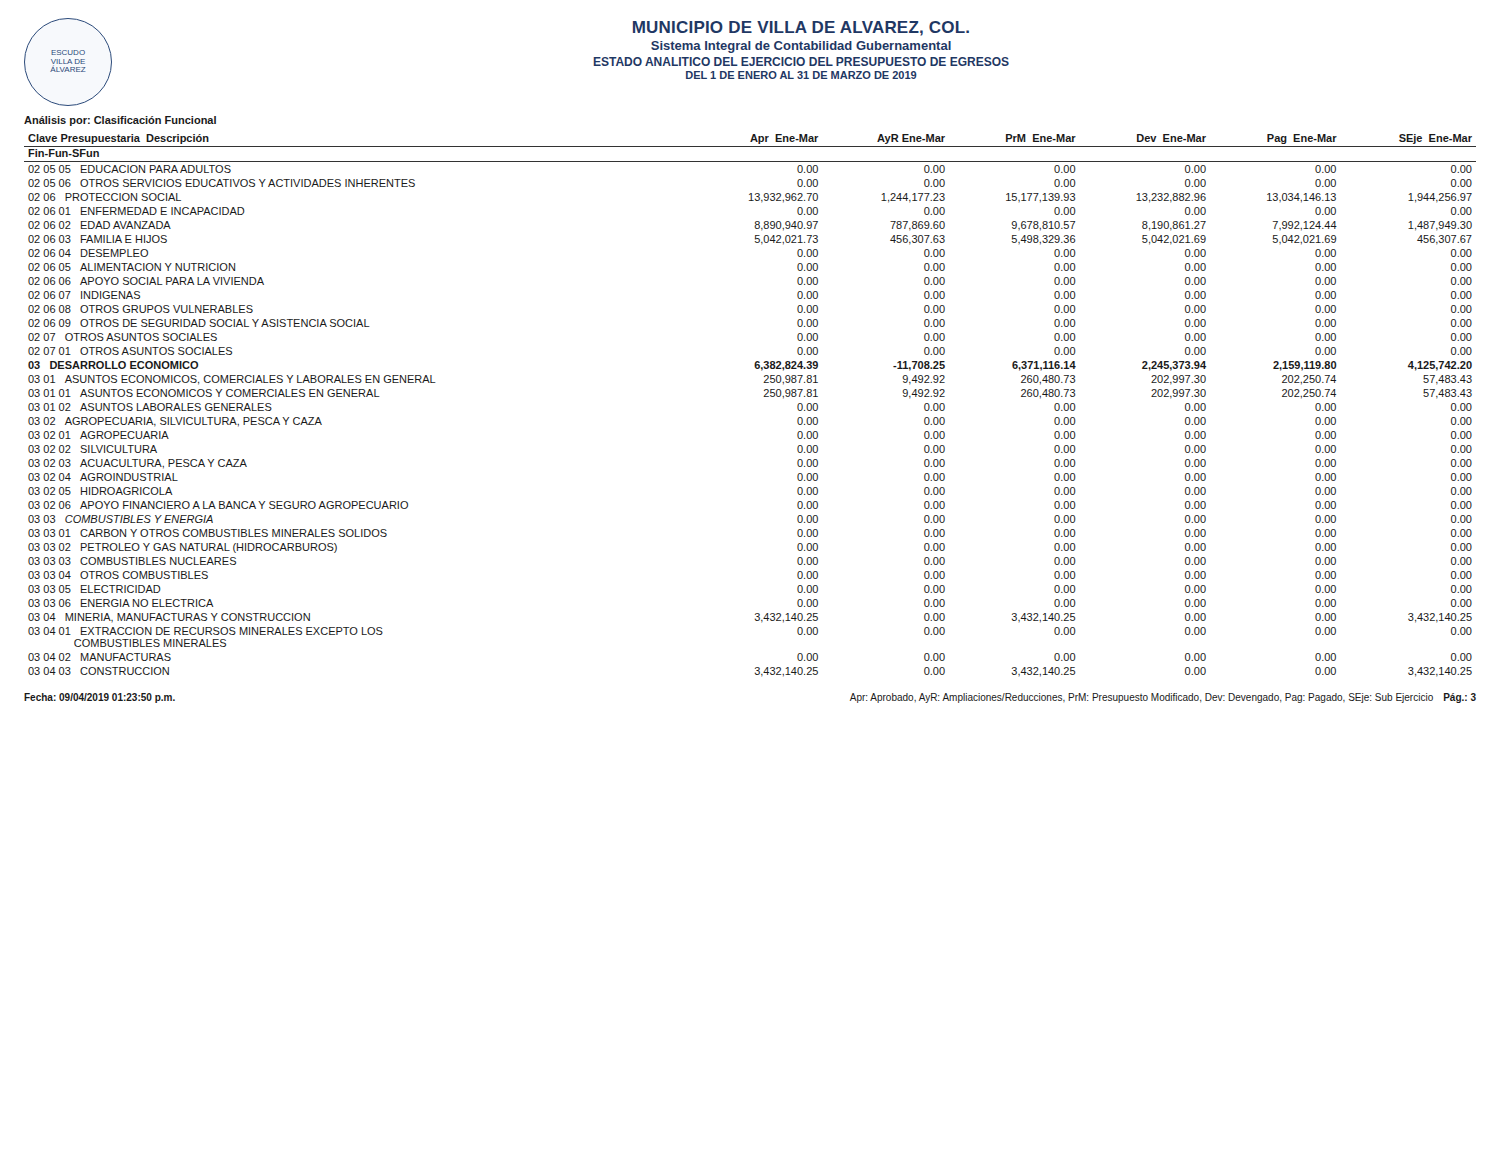ESCUDO
VILLA DE
ÁLVAREZ
MUNICIPIO DE VILLA DE ALVAREZ, COL.
Sistema Integral de Contabilidad Gubernamental
ESTADO ANALITICO DEL EJERCICIO DEL PRESUPUESTO DE EGRESOS
DEL 1 DE ENERO AL 31 DE MARZO DE 2019
Análisis por: Clasificación Funcional
| Clave Presupuestaria Descripción | Apr Ene-Mar | AyR Ene-Mar | PrM Ene-Mar | Dev Ene-Mar | Pag Ene-Mar | SEje Ene-Mar |
| --- | --- | --- | --- | --- | --- | --- |
| Fin-Fun-SFun | | | | | | |
| 02 05 05 EDUCACION PARA ADULTOS | 0.00 | 0.00 | 0.00 | 0.00 | 0.00 | 0.00 |
| 02 05 06 OTROS SERVICIOS EDUCATIVOS Y ACTIVIDADES INHERENTES | 0.00 | 0.00 | 0.00 | 0.00 | 0.00 | 0.00 |
| 02 06 PROTECCION SOCIAL | 13,932,962.70 | 1,244,177.23 | 15,177,139.93 | 13,232,882.96 | 13,034,146.13 | 1,944,256.97 |
| 02 06 01 ENFERMEDAD E INCAPACIDAD | 0.00 | 0.00 | 0.00 | 0.00 | 0.00 | 0.00 |
| 02 06 02 EDAD AVANZADA | 8,890,940.97 | 787,869.60 | 9,678,810.57 | 8,190,861.27 | 7,992,124.44 | 1,487,949.30 |
| 02 06 03 FAMILIA E HIJOS | 5,042,021.73 | 456,307.63 | 5,498,329.36 | 5,042,021.69 | 5,042,021.69 | 456,307.67 |
| 02 06 04 DESEMPLEO | 0.00 | 0.00 | 0.00 | 0.00 | 0.00 | 0.00 |
| 02 06 05 ALIMENTACION Y NUTRICION | 0.00 | 0.00 | 0.00 | 0.00 | 0.00 | 0.00 |
| 02 06 06 APOYO SOCIAL PARA LA VIVIENDA | 0.00 | 0.00 | 0.00 | 0.00 | 0.00 | 0.00 |
| 02 06 07 INDIGENAS | 0.00 | 0.00 | 0.00 | 0.00 | 0.00 | 0.00 |
| 02 06 08 OTROS GRUPOS VULNERABLES | 0.00 | 0.00 | 0.00 | 0.00 | 0.00 | 0.00 |
| 02 06 09 OTROS DE SEGURIDAD SOCIAL Y ASISTENCIA SOCIAL | 0.00 | 0.00 | 0.00 | 0.00 | 0.00 | 0.00 |
| 02 07 OTROS ASUNTOS SOCIALES | 0.00 | 0.00 | 0.00 | 0.00 | 0.00 | 0.00 |
| 02 07 01 OTROS ASUNTOS SOCIALES | 0.00 | 0.00 | 0.00 | 0.00 | 0.00 | 0.00 |
| 03 DESARROLLO ECONOMICO | 6,382,824.39 | -11,708.25 | 6,371,116.14 | 2,245,373.94 | 2,159,119.80 | 4,125,742.20 |
| 03 01 ASUNTOS ECONOMICOS, COMERCIALES Y LABORALES EN GENERAL | 250,987.81 | 9,492.92 | 260,480.73 | 202,997.30 | 202,250.74 | 57,483.43 |
| 03 01 01 ASUNTOS ECONOMICOS Y COMERCIALES EN GENERAL | 250,987.81 | 9,492.92 | 260,480.73 | 202,997.30 | 202,250.74 | 57,483.43 |
| 03 01 02 ASUNTOS LABORALES GENERALES | 0.00 | 0.00 | 0.00 | 0.00 | 0.00 | 0.00 |
| 03 02 AGROPECUARIA, SILVICULTURA, PESCA Y CAZA | 0.00 | 0.00 | 0.00 | 0.00 | 0.00 | 0.00 |
| 03 02 01 AGROPECUARIA | 0.00 | 0.00 | 0.00 | 0.00 | 0.00 | 0.00 |
| 03 02 02 SILVICULTURA | 0.00 | 0.00 | 0.00 | 0.00 | 0.00 | 0.00 |
| 03 02 03 ACUACULTURA, PESCA Y CAZA | 0.00 | 0.00 | 0.00 | 0.00 | 0.00 | 0.00 |
| 03 02 04 AGROINDUSTRIAL | 0.00 | 0.00 | 0.00 | 0.00 | 0.00 | 0.00 |
| 03 02 05 HIDROAGRICOLA | 0.00 | 0.00 | 0.00 | 0.00 | 0.00 | 0.00 |
| 03 02 06 APOYO FINANCIERO A LA BANCA Y SEGURO AGROPECUARIO | 0.00 | 0.00 | 0.00 | 0.00 | 0.00 | 0.00 |
| 03 03 COMBUSTIBLES Y ENERGIA | 0.00 | 0.00 | 0.00 | 0.00 | 0.00 | 0.00 |
| 03 03 01 CARBON Y OTROS COMBUSTIBLES MINERALES SOLIDOS | 0.00 | 0.00 | 0.00 | 0.00 | 0.00 | 0.00 |
| 03 03 02 PETROLEO Y GAS NATURAL (HIDROCARBUROS) | 0.00 | 0.00 | 0.00 | 0.00 | 0.00 | 0.00 |
| 03 03 03 COMBUSTIBLES NUCLEARES | 0.00 | 0.00 | 0.00 | 0.00 | 0.00 | 0.00 |
| 03 03 04 OTROS COMBUSTIBLES | 0.00 | 0.00 | 0.00 | 0.00 | 0.00 | 0.00 |
| 03 03 05 ELECTRICIDAD | 0.00 | 0.00 | 0.00 | 0.00 | 0.00 | 0.00 |
| 03 03 06 ENERGIA NO ELECTRICA | 0.00 | 0.00 | 0.00 | 0.00 | 0.00 | 0.00 |
| 03 04 MINERIA, MANUFACTURAS Y CONSTRUCCION | 3,432,140.25 | 0.00 | 3,432,140.25 | 0.00 | 0.00 | 3,432,140.25 |
| 03 04 01 EXTRACCION DE RECURSOS MINERALES EXCEPTO LOS COMBUSTIBLES MINERALES | 0.00 | 0.00 | 0.00 | 0.00 | 0.00 | 0.00 |
| 03 04 02 MANUFACTURAS | 0.00 | 0.00 | 0.00 | 0.00 | 0.00 | 0.00 |
| 03 04 03 CONSTRUCCION | 3,432,140.25 | 0.00 | 3,432,140.25 | 0.00 | 0.00 | 3,432,140.25 |
Fecha: 09/04/2019 01:23:50 p.m.
Apr: Aprobado, AyR: Ampliaciones/Reducciones, PrM: Presupuesto Modificado, Dev: Devengado, Pag: Pagado, SEje: Sub Ejercicio
Pág.: 3